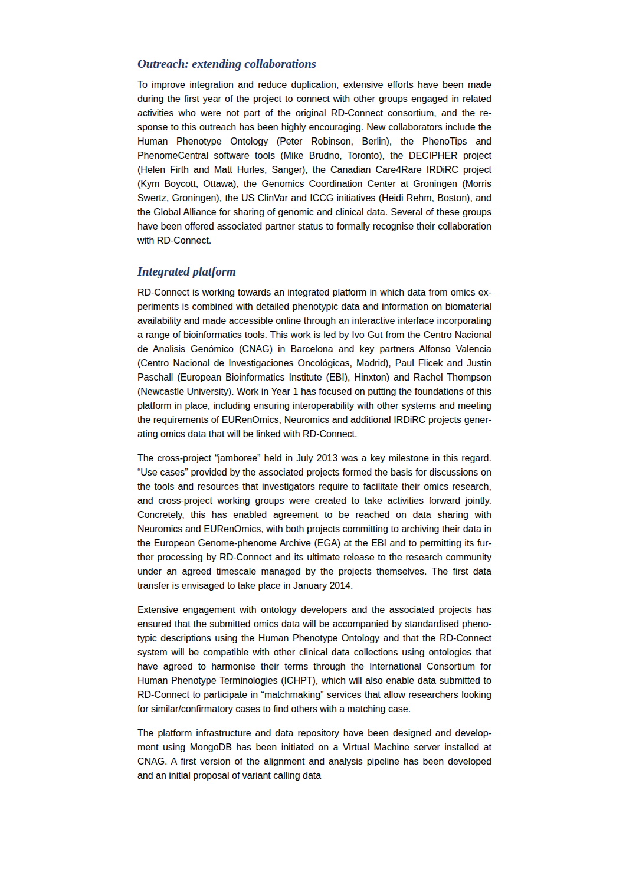Outreach: extending collaborations
To improve integration and reduce duplication, extensive efforts have been made during the first year of the project to connect with other groups engaged in related activities who were not part of the original RD-Connect consortium, and the response to this outreach has been highly encouraging. New collaborators include the Human Phenotype Ontology (Peter Robinson, Berlin), the PhenoTips and PhenomeCentral software tools (Mike Brudno, Toronto), the DECIPHER project (Helen Firth and Matt Hurles, Sanger), the Canadian Care4Rare IRDiRC project (Kym Boycott, Ottawa), the Genomics Coordination Center at Groningen (Morris Swertz, Groningen), the US ClinVar and ICCG initiatives (Heidi Rehm, Boston), and the Global Alliance for sharing of genomic and clinical data. Several of these groups have been offered associated partner status to formally recognise their collaboration with RD-Connect.
Integrated platform
RD-Connect is working towards an integrated platform in which data from omics experiments is combined with detailed phenotypic data and information on biomaterial availability and made accessible online through an interactive interface incorporating a range of bioinformatics tools. This work is led by Ivo Gut from the Centro Nacional de Analisis Genómico (CNAG) in Barcelona and key partners Alfonso Valencia (Centro Nacional de Investigaciones Oncológicas, Madrid), Paul Flicek and Justin Paschall (European Bioinformatics Institute (EBI), Hinxton) and Rachel Thompson (Newcastle University). Work in Year 1 has focused on putting the foundations of this platform in place, including ensuring interoperability with other systems and meeting the requirements of EURenOmics, Neuromics and additional IRDiRC projects generating omics data that will be linked with RD-Connect.
The cross-project “jamboree” held in July 2013 was a key milestone in this regard. “Use cases” provided by the associated projects formed the basis for discussions on the tools and resources that investigators require to facilitate their omics research, and cross-project working groups were created to take activities forward jointly. Concretely, this has enabled agreement to be reached on data sharing with Neuromics and EURenOmics, with both projects committing to archiving their data in the European Genome-phenome Archive (EGA) at the EBI and to permitting its further processing by RD-Connect and its ultimate release to the research community under an agreed timescale managed by the projects themselves. The first data transfer is envisaged to take place in January 2014.
Extensive engagement with ontology developers and the associated projects has ensured that the submitted omics data will be accompanied by standardised phenotypic descriptions using the Human Phenotype Ontology and that the RD-Connect system will be compatible with other clinical data collections using ontologies that have agreed to harmonise their terms through the International Consortium for Human Phenotype Terminologies (ICHPT), which will also enable data submitted to RD-Connect to participate in “matchmaking” services that allow researchers looking for similar/confirmatory cases to find others with a matching case.
The platform infrastructure and data repository have been designed and development using MongoDB has been initiated on a Virtual Machine server installed at CNAG. A first version of the alignment and analysis pipeline has been developed and an initial proposal of variant calling data